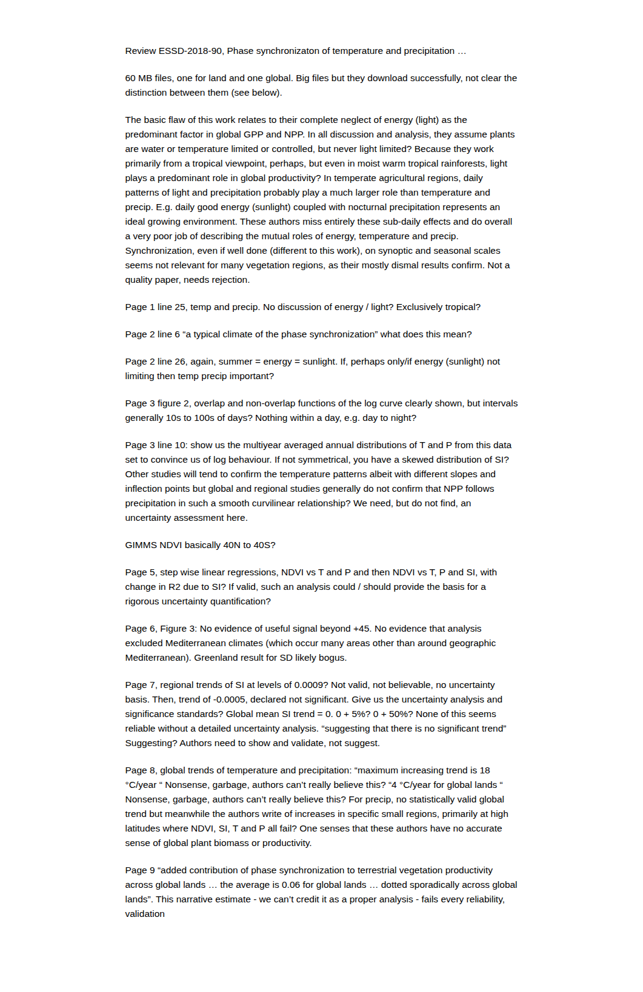Review ESSD-2018-90, Phase synchronizaton of temperature and precipitation …
60 MB files, one for land and one global. Big files but they download successfully, not clear the distinction between them (see below).
The basic flaw of this work relates to their complete neglect of energy (light) as the predominant factor in global GPP and NPP. In all discussion and analysis, they assume plants are water or temperature limited or controlled, but never light limited? Because they work primarily from a tropical viewpoint, perhaps, but even in moist warm tropical rainforests, light plays a predominant role in global productivity? In temperate agricultural regions, daily patterns of light and precipitation probably play a much larger role than temperature and precip. E.g. daily good energy (sunlight) coupled with nocturnal precipitation represents an ideal growing environment. These authors miss entirely these sub-daily effects and do overall a very poor job of describing the mutual roles of energy, temperature and precip. Synchronization, even if well done (different to this work), on synoptic and seasonal scales seems not relevant for many vegetation regions, as their mostly dismal results confirm. Not a quality paper, needs rejection.
Page 1 line 25, temp and precip. No discussion of energy / light? Exclusively tropical?
Page 2 line 6 “a typical climate of the phase synchronization” what does this mean?
Page 2 line 26, again, summer = energy = sunlight. If, perhaps only/if energy (sunlight) not limiting then temp precip important?
Page 3 figure 2, overlap and non-overlap functions of the log curve clearly shown, but intervals generally 10s to 100s of days? Nothing within a day, e.g. day to night?
Page 3 line 10: show us the multiyear averaged annual distributions of T and P from this data set to convince us of log behaviour. If not symmetrical, you have a skewed distribution of SI? Other studies will tend to confirm the temperature patterns albeit with different slopes and inflection points but global and regional studies generally do not confirm that NPP follows precipitation in such a smooth curvilinear relationship? We need, but do not find, an uncertainty assessment here.
GIMMS NDVI basically 40N to 40S?
Page 5, step wise linear regressions, NDVI vs T and P and then NDVI vs T, P and SI, with change in R2 due to SI? If valid, such an analysis could / should provide the basis for a rigorous uncertainty quantification?
Page 6, Figure 3: No evidence of useful signal beyond +45. No evidence that analysis excluded Mediterranean climates (which occur many areas other than around geographic Mediterranean). Greenland result for SD likely bogus.
Page 7, regional trends of SI at levels of 0.0009? Not valid, not believable, no uncertainty basis. Then, trend of -0.0005, declared not significant. Give us the uncertainty analysis and significance standards? Global mean SI trend = 0. 0 + 5%? 0 + 50%? None of this seems reliable without a detailed uncertainty analysis. “suggesting that there is no significant trend” Suggesting? Authors need to show and validate, not suggest.
Page 8, global trends of temperature and precipitation: “maximum increasing trend is 18 °C/year “ Nonsense, garbage, authors can’t really believe this? “4 °C/year for global lands “ Nonsense, garbage, authors can’t really believe this? For precip, no statistically valid global trend but meanwhile the authors write of increases in specific small regions, primarily at high latitudes where NDVI, SI, T and P all fail? One senses that these authors have no accurate sense of global plant biomass or productivity.
Page 9 “added contribution of phase synchronization to terrestrial vegetation productivity across global lands … the average is 0.06 for global lands … dotted sporadically across global lands”. This narrative estimate - we can’t credit it as a proper analysis - fails every reliability, validation